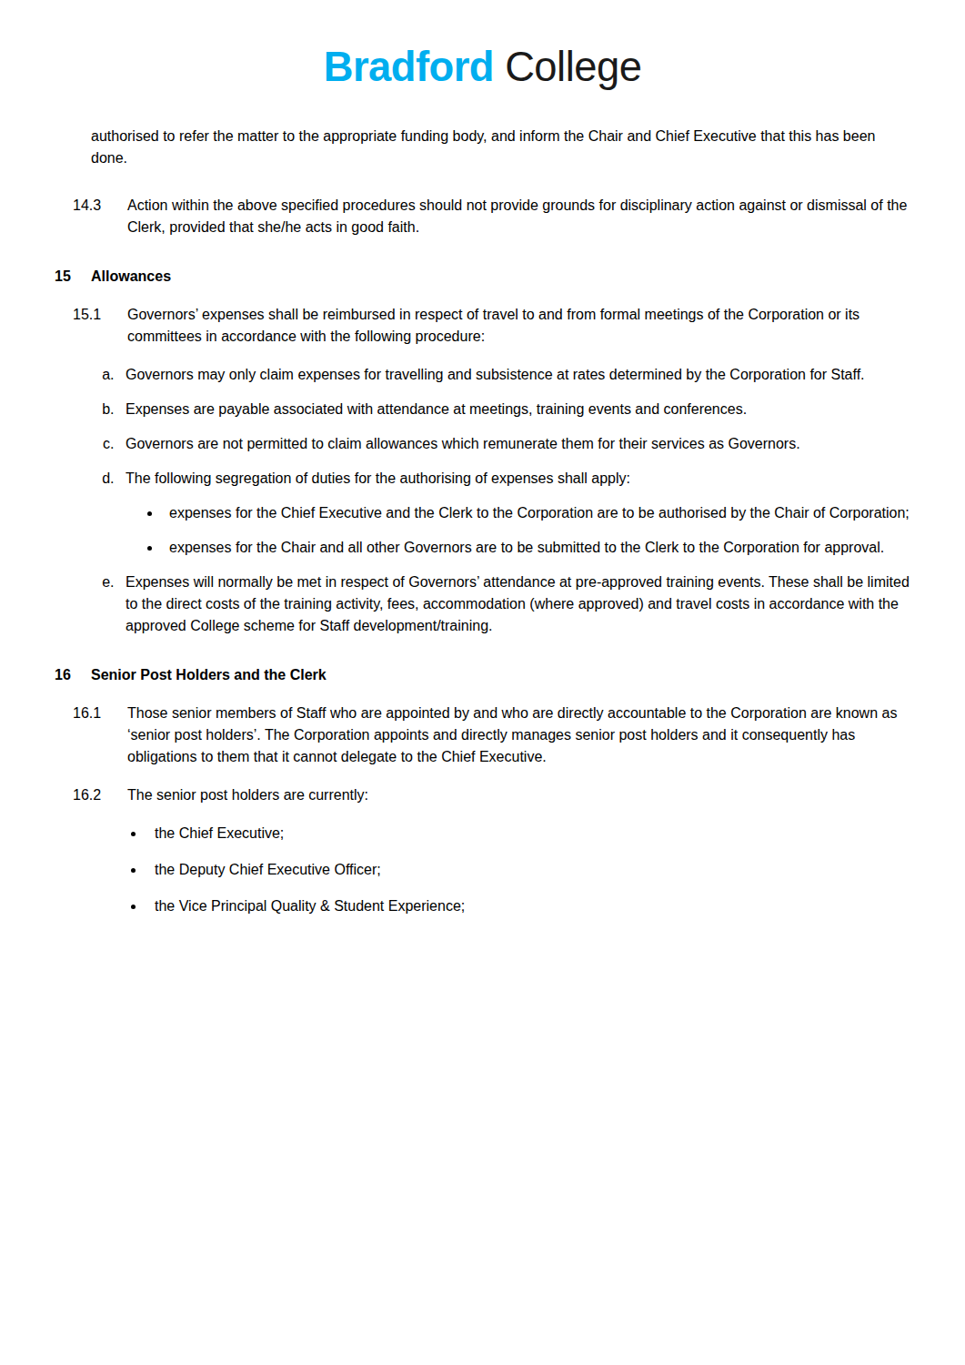Bradford College
authorised to refer the matter to the appropriate funding body, and inform the Chair and Chief Executive that this has been done.
14.3
Action within the above specified procedures should not provide grounds for disciplinary action against or dismissal of the Clerk, provided that she/he acts in good faith.
15 Allowances
15.1
Governors’ expenses shall be reimbursed in respect of travel to and from formal meetings of the Corporation or its committees in accordance with the following procedure:
Governors may only claim expenses for travelling and subsistence at rates determined by the Corporation for Staff.
Expenses are payable associated with attendance at meetings, training events and conferences.
Governors are not permitted to claim allowances which remunerate them for their services as Governors.
The following segregation of duties for the authorising of expenses shall apply:
expenses for the Chief Executive and the Clerk to the Corporation are to be authorised by the Chair of Corporation;
expenses for the Chair and all other Governors are to be submitted to the Clerk to the Corporation for approval.
Expenses will normally be met in respect of Governors’ attendance at pre-approved training events. These shall be limited to the direct costs of the training activity, fees, accommodation (where approved) and travel costs in accordance with the approved College scheme for Staff development/training.
16 Senior Post Holders and the Clerk
16.1
Those senior members of Staff who are appointed by and who are directly accountable to the Corporation are known as ‘senior post holders’. The Corporation appoints and directly manages senior post holders and it consequently has obligations to them that it cannot delegate to the Chief Executive.
16.2
The senior post holders are currently:
the Chief Executive;
the Deputy Chief Executive Officer;
the Vice Principal Quality & Student Experience;